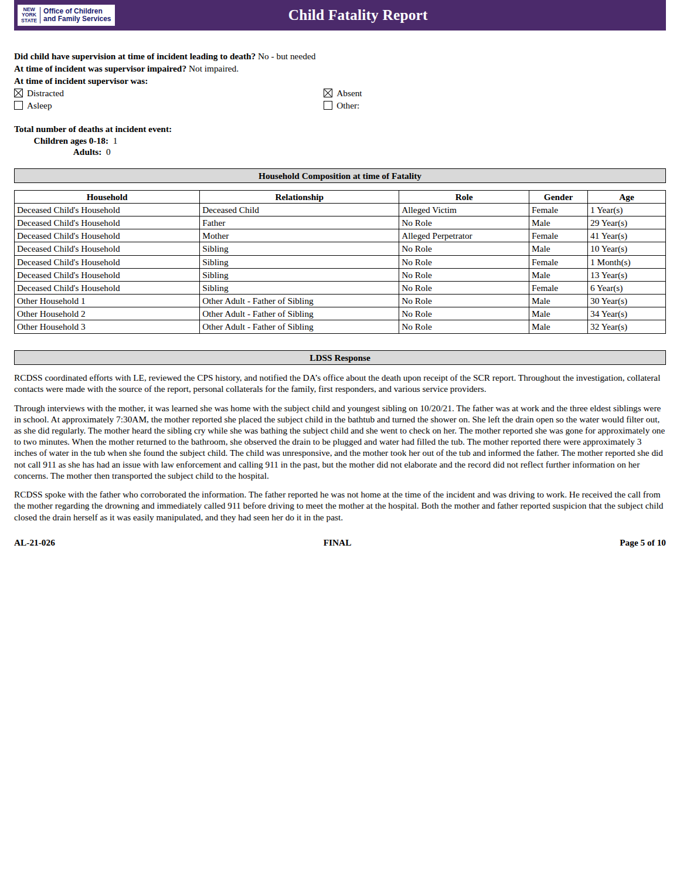NEW
YORK
STATE
Office of Children
and Family Services
Child Fatality Report
Did child have supervision at time of incident leading to death? No - but needed
At time of incident was supervisor impaired? Not impaired.
At time of incident supervisor was:
Distracted
Absent
Asleep
Other:
Total number of deaths at incident event:
Children ages 0-18: 1
Adults: 0
Household Composition at time of Fatality
| Household | Relationship | Role | Gender | Age |
| --- | --- | --- | --- | --- |
| Deceased Child's Household | Deceased Child | Alleged Victim | Female | 1 Year(s) |
| Deceased Child's Household | Father | No Role | Male | 29 Year(s) |
| Deceased Child's Household | Mother | Alleged Perpetrator | Female | 41 Year(s) |
| Deceased Child's Household | Sibling | No Role | Male | 10 Year(s) |
| Deceased Child's Household | Sibling | No Role | Female | 1 Month(s) |
| Deceased Child's Household | Sibling | No Role | Male | 13 Year(s) |
| Deceased Child's Household | Sibling | No Role | Female | 6 Year(s) |
| Other Household 1 | Other Adult - Father of Sibling | No Role | Male | 30 Year(s) |
| Other Household 2 | Other Adult - Father of Sibling | No Role | Male | 34 Year(s) |
| Other Household 3 | Other Adult - Father of Sibling | No Role | Male | 32 Year(s) |
LDSS Response
RCDSS coordinated efforts with LE, reviewed the CPS history, and notified the DA’s office about the death upon receipt of the SCR report. Throughout the investigation, collateral contacts were made with the source of the report, personal collaterals for the family, first responders, and various service providers.
Through interviews with the mother, it was learned she was home with the subject child and youngest sibling on 10/20/21. The father was at work and the three eldest siblings were in school. At approximately 7:30AM, the mother reported she placed the subject child in the bathtub and turned the shower on. She left the drain open so the water would filter out, as she did regularly. The mother heard the sibling cry while she was bathing the subject child and she went to check on her. The mother reported she was gone for approximately one to two minutes. When the mother returned to the bathroom, she observed the drain to be plugged and water had filled the tub. The mother reported there were approximately 3 inches of water in the tub when she found the subject child. The child was unresponsive, and the mother took her out of the tub and informed the father. The mother reported she did not call 911 as she has had an issue with law enforcement and calling 911 in the past, but the mother did not elaborate and the record did not reflect further information on her concerns. The mother then transported the subject child to the hospital.
RCDSS spoke with the father who corroborated the information. The father reported he was not home at the time of the incident and was driving to work. He received the call from the mother regarding the drowning and immediately called 911 before driving to meet the mother at the hospital. Both the mother and father reported suspicion that the subject child closed the drain herself as it was easily manipulated, and they had seen her do it in the past.
AL-21-026
FINAL
Page 5 of 10